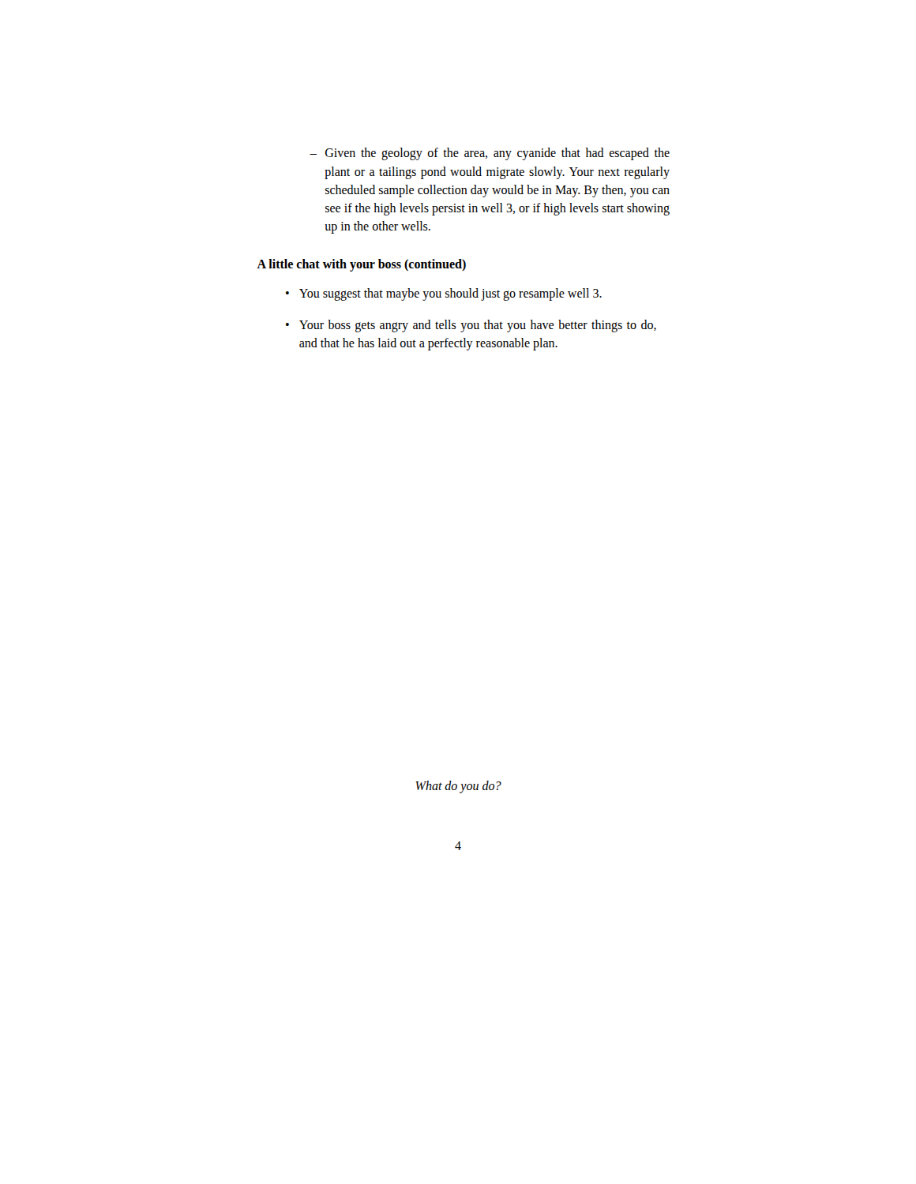–Given the geology of the area, any cyanide that had escaped the plant or a tailings pond would migrate slowly. Your next regularly scheduled sample collection day would be in May. By then, you can see if the high levels persist in well 3, or if high levels start showing up in the other wells.
A little chat with your boss (continued)
You suggest that maybe you should just go resample well 3.
Your boss gets angry and tells you that you have better things to do, and that he has laid out a perfectly reasonable plan.
What do you do?
4